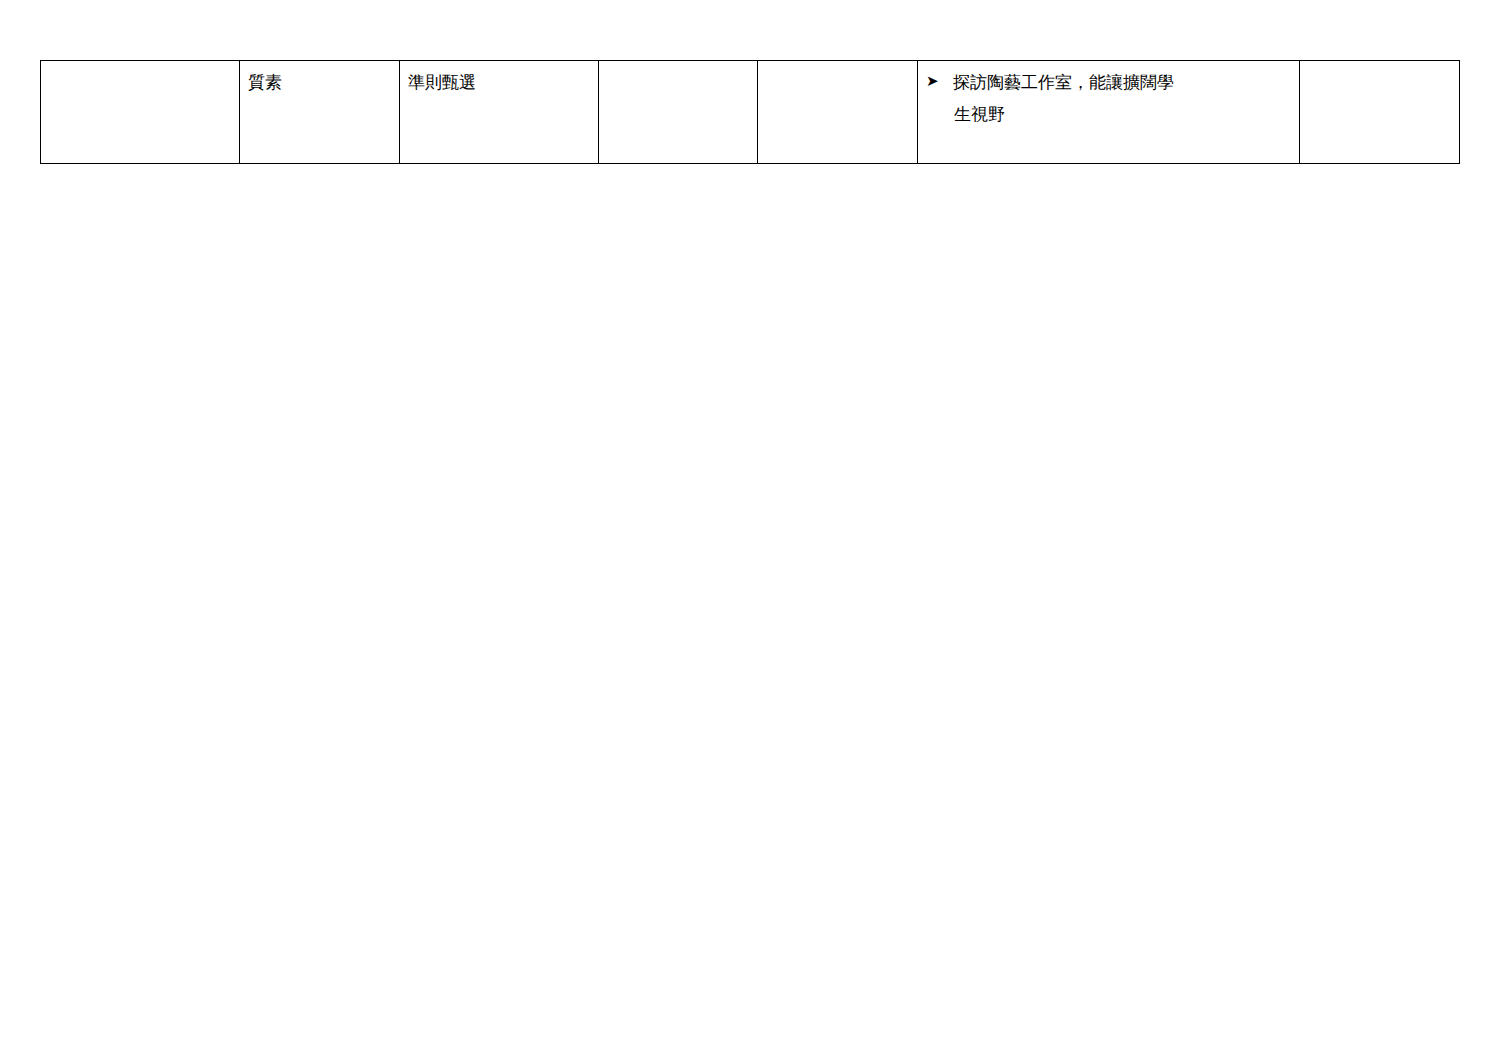| | 質素 | 準則甄選 | | | ➤ 探訪陶藝工作室，能讓擴闊學 生視野 | |